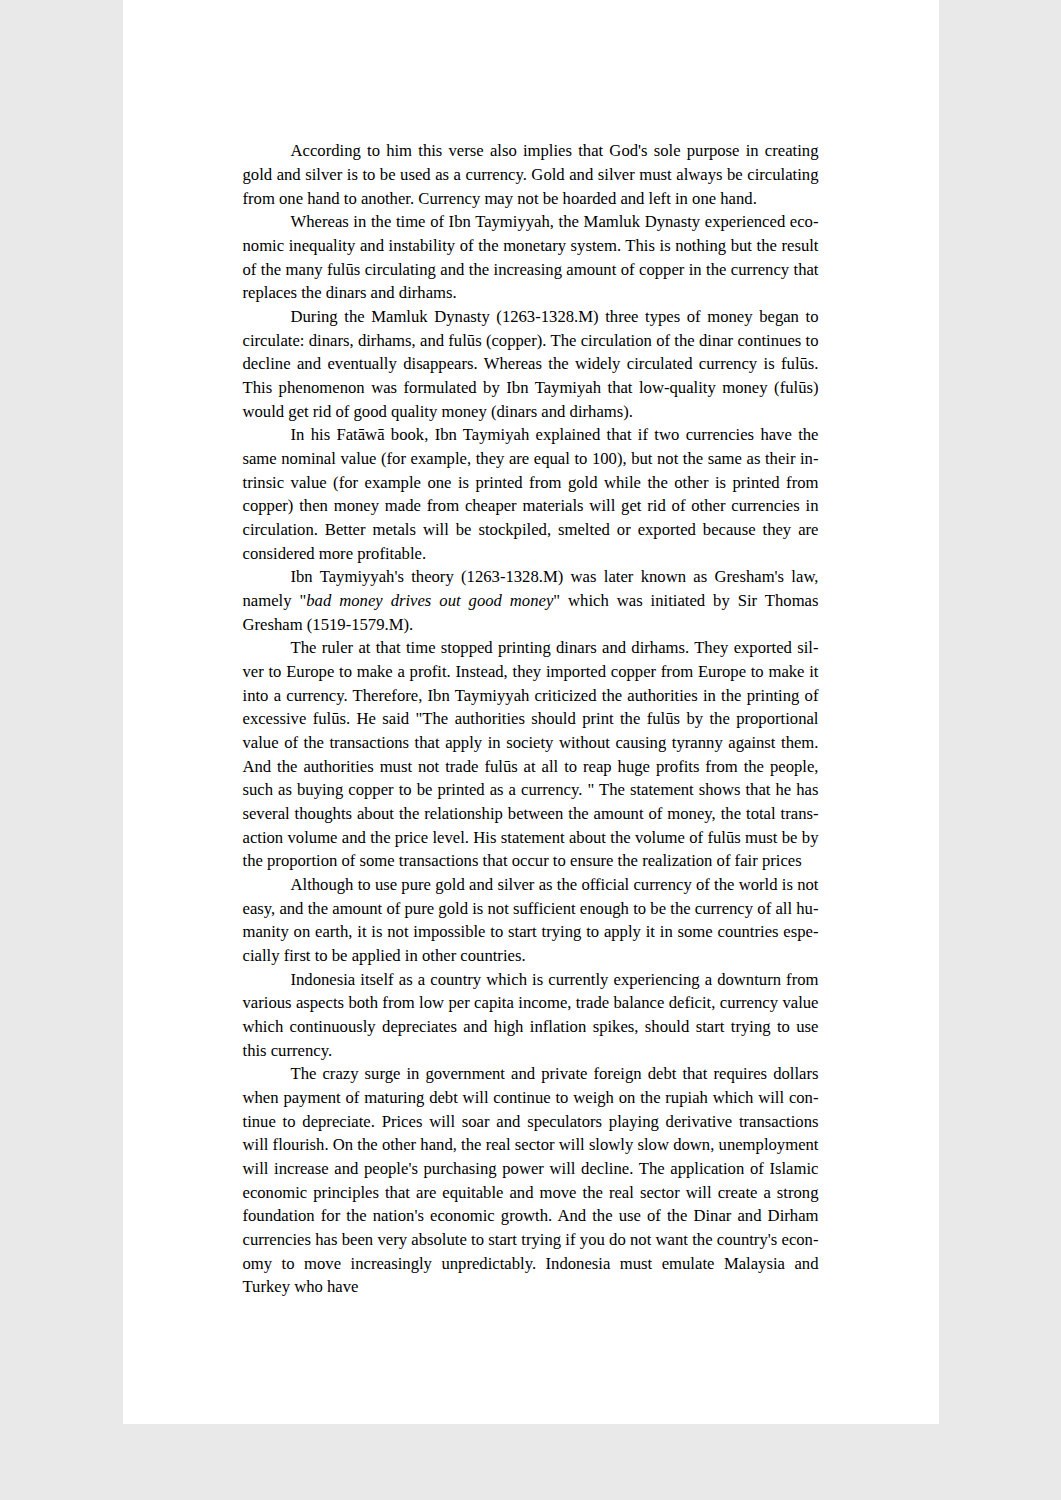According to him this verse also implies that God's sole purpose in creating gold and silver is to be used as a currency. Gold and silver must always be circulating from one hand to another. Currency may not be hoarded and left in one hand.
Whereas in the time of Ibn Taymiyyah, the Mamluk Dynasty experienced economic inequality and instability of the monetary system. This is nothing but the result of the many fulūs circulating and the increasing amount of copper in the currency that replaces the dinars and dirhams.
During the Mamluk Dynasty (1263-1328.M) three types of money began to circulate: dinars, dirhams, and fulūs (copper). The circulation of the dinar continues to decline and eventually disappears. Whereas the widely circulated currency is fulūs. This phenomenon was formulated by Ibn Taymiyah that low-quality money (fulūs) would get rid of good quality money (dinars and dirhams).
In his Fatāwā book, Ibn Taymiyah explained that if two currencies have the same nominal value (for example, they are equal to 100), but not the same as their intrinsic value (for example one is printed from gold while the other is printed from copper) then money made from cheaper materials will get rid of other currencies in circulation. Better metals will be stockpiled, smelted or exported because they are considered more profitable.
Ibn Taymiyyah's theory (1263-1328.M) was later known as Gresham's law, namely "bad money drives out good money" which was initiated by Sir Thomas Gresham (1519-1579.M).
The ruler at that time stopped printing dinars and dirhams. They exported silver to Europe to make a profit. Instead, they imported copper from Europe to make it into a currency. Therefore, Ibn Taymiyyah criticized the authorities in the printing of excessive fulūs. He said "The authorities should print the fulūs by the proportional value of the transactions that apply in society without causing tyranny against them. And the authorities must not trade fulūs at all to reap huge profits from the people, such as buying copper to be printed as a currency. " The statement shows that he has several thoughts about the relationship between the amount of money, the total transaction volume and the price level. His statement about the volume of fulūs must be by the proportion of some transactions that occur to ensure the realization of fair prices
Although to use pure gold and silver as the official currency of the world is not easy, and the amount of pure gold is not sufficient enough to be the currency of all humanity on earth, it is not impossible to start trying to apply it in some countries especially first to be applied in other countries.
Indonesia itself as a country which is currently experiencing a downturn from various aspects both from low per capita income, trade balance deficit, currency value which continuously depreciates and high inflation spikes, should start trying to use this currency.
The crazy surge in government and private foreign debt that requires dollars when payment of maturing debt will continue to weigh on the rupiah which will continue to depreciate. Prices will soar and speculators playing derivative transactions will flourish. On the other hand, the real sector will slowly slow down, unemployment will increase and people's purchasing power will decline. The application of Islamic economic principles that are equitable and move the real sector will create a strong foundation for the nation's economic growth. And the use of the Dinar and Dirham currencies has been very absolute to start trying if you do not want the country's economy to move increasingly unpredictably. Indonesia must emulate Malaysia and Turkey who have